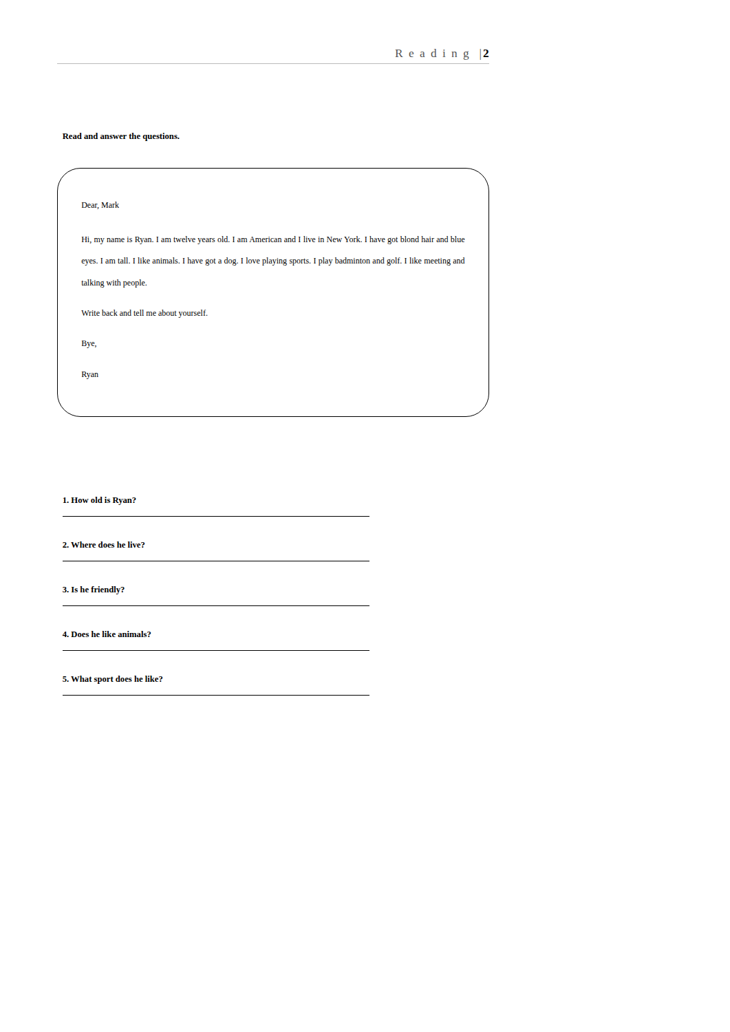R e a d i n g |2
Read and answer the questions.
Dear, Mark
Hi, my name is Ryan. I am twelve years old. I am American and I live in New York. I have got blond hair and blue eyes. I am tall. I like animals. I have got a dog. I love playing sports. I play badminton and golf. I like meeting and talking with people.
Write back and tell me about yourself.
Bye,
Ryan
1. How old is Ryan?
2. Where does he live?
3. Is he friendly?
4. Does he like animals?
5. What sport does he like?